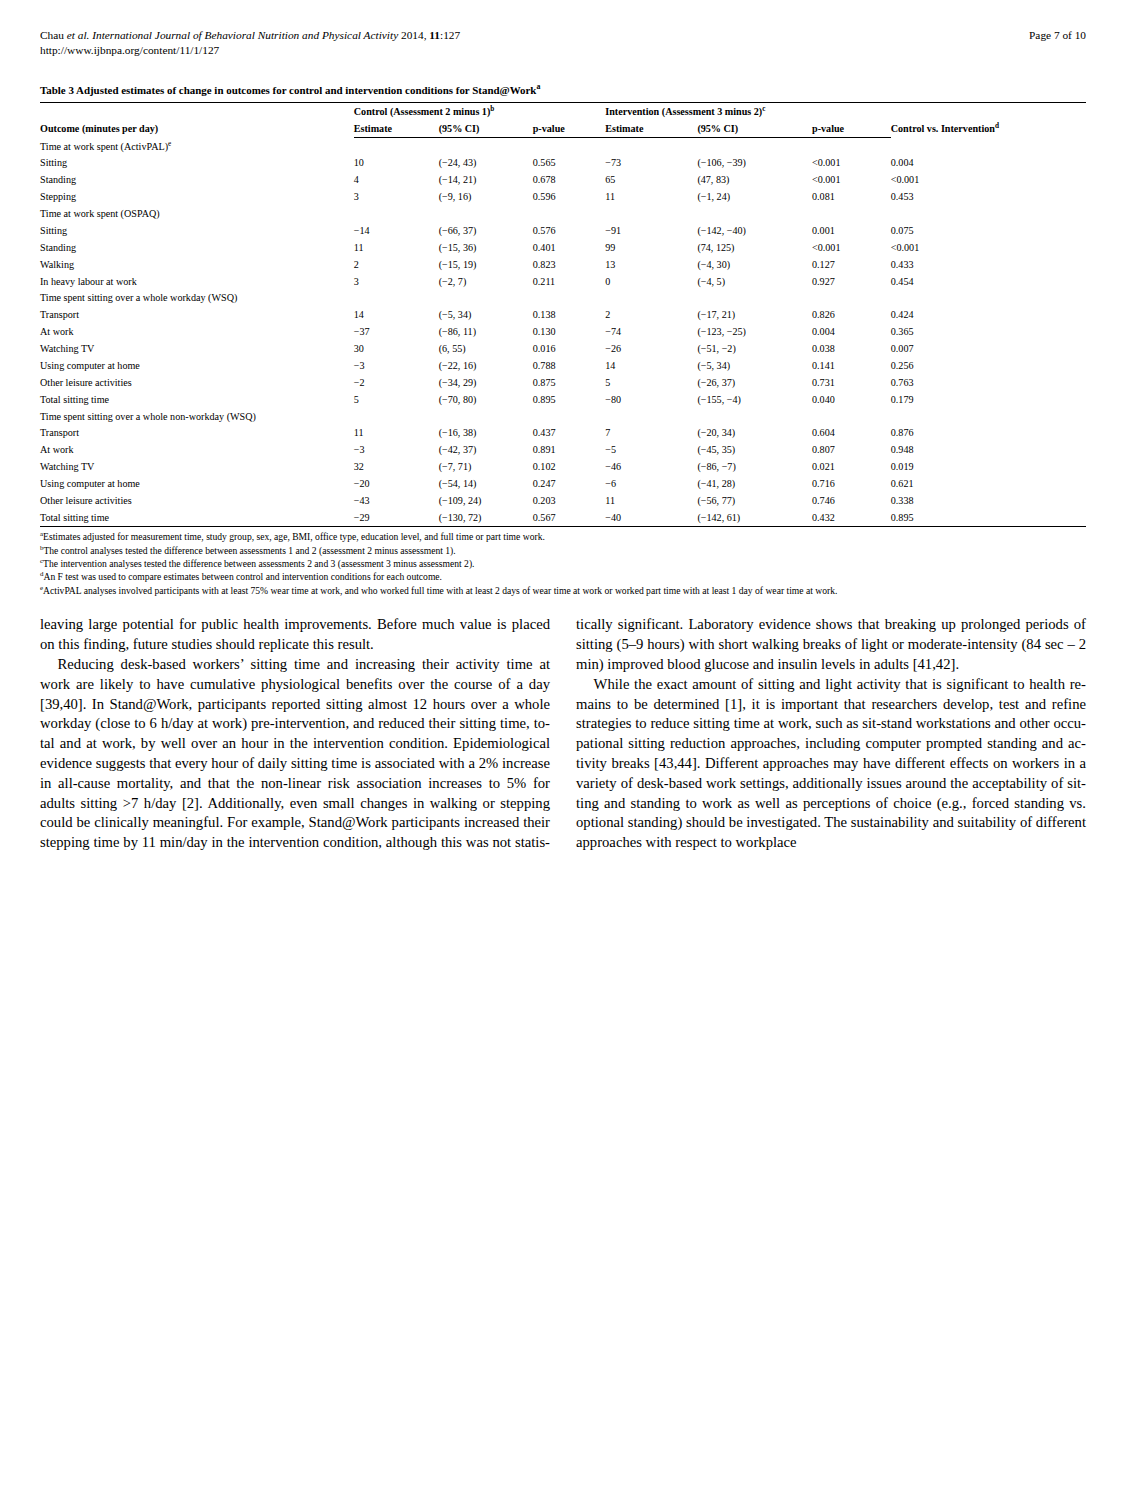Chau et al. International Journal of Behavioral Nutrition and Physical Activity 2014, 11:127
http://www.ijbnpa.org/content/11/1/127
Page 7 of 10
Table 3 Adjusted estimates of change in outcomes for control and intervention conditions for Stand@Work a
| Outcome (minutes per day) | Control (Assessment 2 minus 1) b | Intervention (Assessment 3 minus 2) c | Control vs. Intervention d |
| --- | --- | --- | --- |
| Estimate | (95% CI) | p-value | Estimate | (95% CI) | p-value |
| Time at work spent (ActivPAL) e | | | | | | | |
| Sitting | 10 | (−24, 43) | 0.565 | −73 | (−106, −39) | <0.001 | 0.004 |
| Standing | 4 | (−14, 21) | 0.678 | 65 | (47, 83) | <0.001 | <0.001 |
| Stepping | 3 | (−9, 16) | 0.596 | 11 | (−1, 24) | 0.081 | 0.453 |
| Time at work spent (OSPAQ) | | | | | | | |
| Sitting | −14 | (−66, 37) | 0.576 | −91 | (−142, −40) | 0.001 | 0.075 |
| Standing | 11 | (−15, 36) | 0.401 | 99 | (74, 125) | <0.001 | <0.001 |
| Walking | 2 | (−15, 19) | 0.823 | 13 | (−4, 30) | 0.127 | 0.433 |
| In heavy labour at work | 3 | (−2, 7) | 0.211 | 0 | (−4, 5) | 0.927 | 0.454 |
| Time spent sitting over a whole workday (WSQ) | | | | | | | |
| Transport | 14 | (−5, 34) | 0.138 | 2 | (−17, 21) | 0.826 | 0.424 |
| At work | −37 | (−86, 11) | 0.130 | −74 | (−123, −25) | 0.004 | 0.365 |
| Watching TV | 30 | (6, 55) | 0.016 | −26 | (−51, −2) | 0.038 | 0.007 |
| Using computer at home | −3 | (−22, 16) | 0.788 | 14 | (−5, 34) | 0.141 | 0.256 |
| Other leisure activities | −2 | (−34, 29) | 0.875 | 5 | (−26, 37) | 0.731 | 0.763 |
| Total sitting time | 5 | (−70, 80) | 0.895 | −80 | (−155, −4) | 0.040 | 0.179 |
| Time spent sitting over a whole non-workday (WSQ) | | | | | | | |
| Transport | 11 | (−16, 38) | 0.437 | 7 | (−20, 34) | 0.604 | 0.876 |
| At work | −3 | (−42, 37) | 0.891 | −5 | (−45, 35) | 0.807 | 0.948 |
| Watching TV | 32 | (−7, 71) | 0.102 | −46 | (−86, −7) | 0.021 | 0.019 |
| Using computer at home | −20 | (−54, 14) | 0.247 | −6 | (−41, 28) | 0.716 | 0.621 |
| Other leisure activities | −43 | (−109, 24) | 0.203 | 11 | (−56, 77) | 0.746 | 0.338 |
| Total sitting time | −29 | (−130, 72) | 0.567 | −40 | (−142, 61) | 0.432 | 0.895 |
aEstimates adjusted for measurement time, study group, sex, age, BMI, office type, education level, and full time or part time work.
bThe control analyses tested the difference between assessments 1 and 2 (assessment 2 minus assessment 1).
cThe intervention analyses tested the difference between assessments 2 and 3 (assessment 3 minus assessment 2).
dAn F test was used to compare estimates between control and intervention conditions for each outcome.
eActivPAL analyses involved participants with at least 75% wear time at work, and who worked full time with at least 2 days of wear time at work or worked part time with at least 1 day of wear time at work.
leaving large potential for public health improvements. Before much value is placed on this finding, future studies should replicate this result.
Reducing desk-based workers’ sitting time and increasing their activity time at work are likely to have cumulative physiological benefits over the course of a day [39,40]. In Stand@Work, participants reported sitting almost 12 hours over a whole workday (close to 6 h/day at work) pre-intervention, and reduced their sitting time, total and at work, by well over an hour in the intervention condition. Epidemiological evidence suggests that every hour of daily sitting time is associated with a 2% increase in all-cause mortality, and that the non-linear risk association increases to 5% for adults sitting >7 h/day [2]. Additionally, even small changes in walking or stepping could be clinically meaningful. For example, Stand@Work participants increased their stepping time by 11 min/day in the intervention condition, although this was not statistically significant. Laboratory evidence shows that breaking up prolonged periods of sitting (5–9 hours) with short walking breaks of light or moderate-intensity (84 sec – 2 min) improved blood glucose and insulin levels in adults [41,42].
While the exact amount of sitting and light activity that is significant to health remains to be determined [1], it is important that researchers develop, test and refine strategies to reduce sitting time at work, such as sit-stand workstations and other occupational sitting reduction approaches, including computer prompted standing and activity breaks [43,44]. Different approaches may have different effects on workers in a variety of desk-based work settings, additionally issues around the acceptability of sitting and standing to work as well as perceptions of choice (e.g., forced standing vs. optional standing) should be investigated. The sustainability and suitability of different approaches with respect to workplace